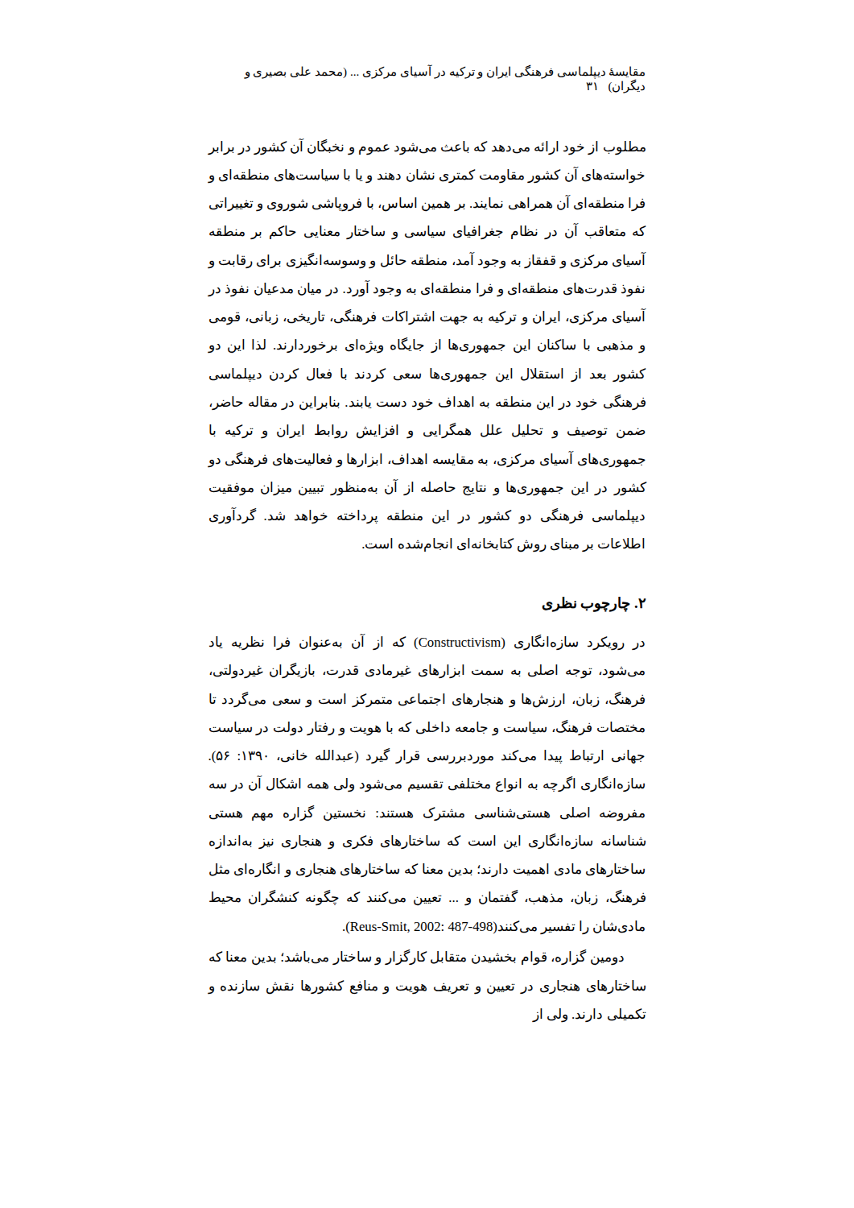مقایسۀ دیپلماسی فرهنگی ایران و ترکیه در آسیای مرکزی ... (محمد علی بصیری و دیگران) ۳۱
مطلوب از خود ارائه می‌دهد که باعث می‌شود عموم و نخبگان آن کشور در برابر خواسته‌های آن کشور مقاومت کمتری نشان دهند و یا با سیاست‌های منطقه‌ای و فرا منطقه‌ای آن همراهی نمایند. بر همین اساس، با فروپاشی شوروی و تغییراتی که متعاقب آن در نظام جغرافیای سیاسی و ساختار معنایی حاکم بر منطقه آسیای مرکزی و قفقاز به وجود آمد، منطقه حائل و وسوسه‌انگیزی برای رقابت و نفوذ قدرت‌های منطقه‌ای و فرا منطقه‌ای به وجود آورد. در میان مدعیان نفوذ در آسیای مرکزی، ایران و ترکیه به جهت اشتراکات فرهنگی، تاریخی، زبانی، قومی و مذهبی با ساکنان این جمهوری‌ها از جایگاه ویژه‌ای برخوردارند. لذا این دو کشور بعد از استقلال این جمهوری‌ها سعی کردند با فعال کردن دیپلماسی فرهنگی خود در این منطقه به اهداف خود دست یابند. بنابراین در مقاله حاضر، ضمن توصیف و تحلیل علل همگرایی و افزایش روابط ایران و ترکیه با جمهوری‌های آسیای مرکزی، به مقایسه اهداف، ابزارها و فعالیت‌های فرهنگی دو کشور در این جمهوری‌ها و نتایج حاصله از آن به‌منظور تبیین میزان موفقیت دیپلماسی فرهنگی دو کشور در این منطقه پرداخته خواهد شد. گردآوری اطلاعات بر مبنای روش کتابخانه‌ای انجام‌شده است.
۲. چارچوب نظری
در رویکرد سازه‌انگاری (Constructivism) که از آن به‌عنوان فرا نظریه یاد می‌شود، توجه اصلی به سمت ابزارهای غیرمادی قدرت، بازیگران غیردولتی، فرهنگ، زبان، ارزش‌ها و هنجارهای اجتماعی متمرکز است و سعی می‌گردد تا مختصات فرهنگ، سیاست و جامعه داخلی که با هویت و رفتار دولت در سیاست جهانی ارتباط پیدا می‌کند موردبررسی قرار گیرد (عبدالله خانی، ۱۳۹۰: ۵۶). سازه‌انگاری اگرچه به انواع مختلفی تقسیم می‌شود ولی همه اشکال آن در سه مفروضه اصلی هستی‌شناسی مشترک هستند: نخستین گزاره مهم هستی شناسانه سازه‌انگاری این است که ساختارهای فکری و هنجاری نیز به‌اندازه ساختارهای مادی اهمیت دارند؛ بدین معنا که ساختارهای هنجاری و انگاره‌ای مثل فرهنگ، زبان، مذهب، گفتمان و ... تعیین می‌کنند که چگونه کنشگران محیط مادی‌شان را تفسیر می‌کنند(Reus-Smit, 2002: 487-498).
دومین گزاره، قوام بخشیدن متقابل کارگزار و ساختار می‌باشد؛ بدین معنا که ساختارهای هنجاری در تعیین و تعریف هویت و منافع کشورها نقش سازنده و تکمیلی دارند. ولی از